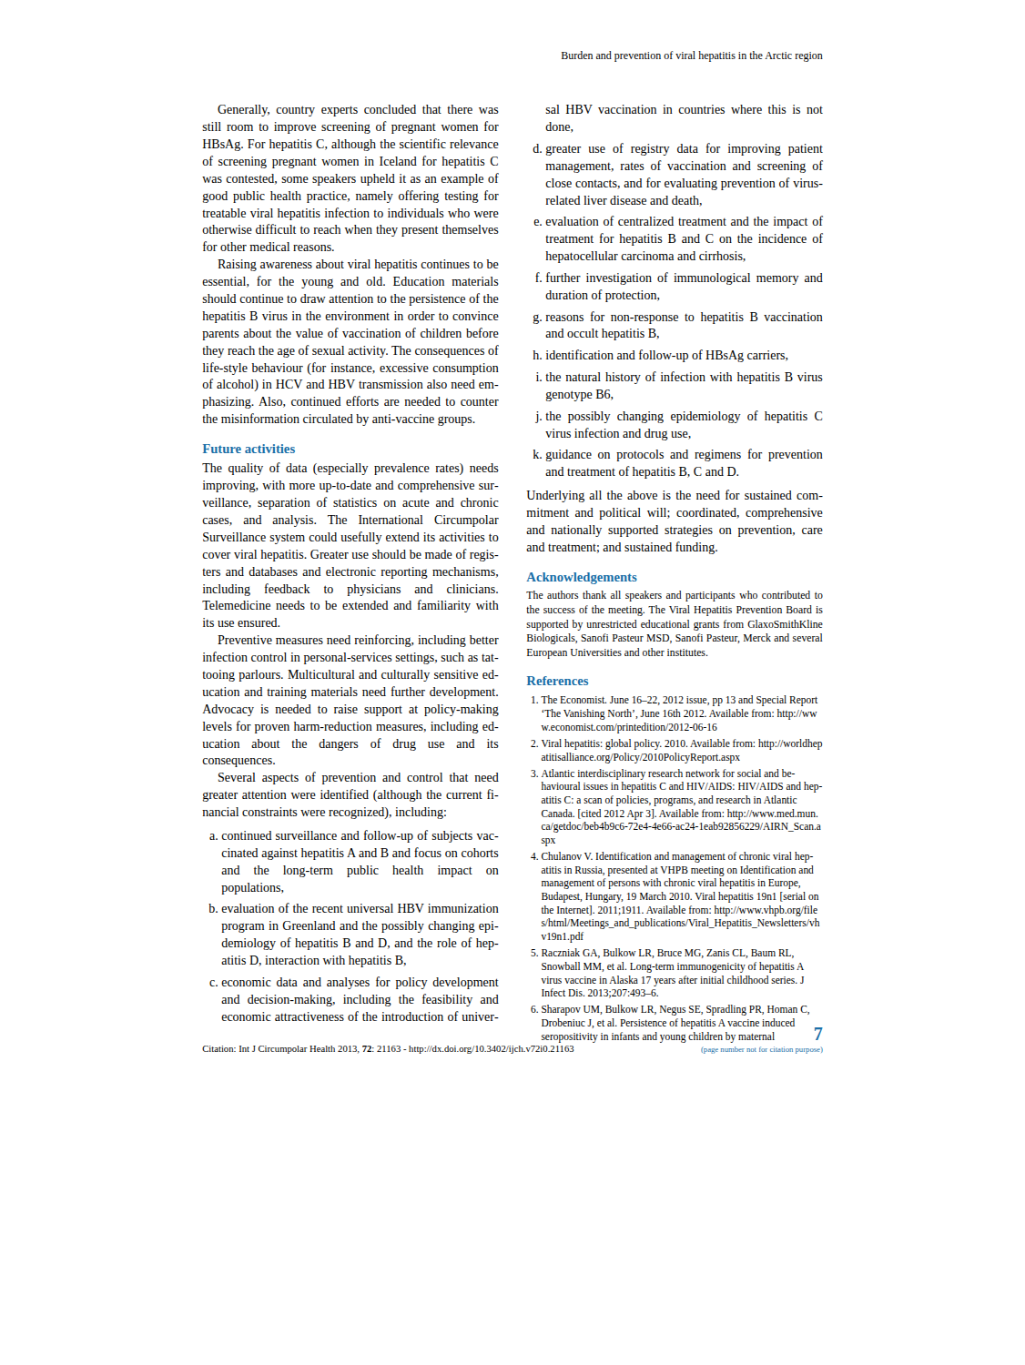Burden and prevention of viral hepatitis in the Arctic region
Generally, country experts concluded that there was still room to improve screening of pregnant women for HBsAg. For hepatitis C, although the scientific relevance of screening pregnant women in Iceland for hepatitis C was contested, some speakers upheld it as an example of good public health practice, namely offering testing for treatable viral hepatitis infection to individuals who were otherwise difficult to reach when they present themselves for other medical reasons.
Raising awareness about viral hepatitis continues to be essential, for the young and old. Education materials should continue to draw attention to the persistence of the hepatitis B virus in the environment in order to convince parents about the value of vaccination of children before they reach the age of sexual activity. The consequences of life-style behaviour (for instance, excessive consumption of alcohol) in HCV and HBV transmission also need emphasizing. Also, continued efforts are needed to counter the misinformation circulated by anti-vaccine groups.
Future activities
The quality of data (especially prevalence rates) needs improving, with more up-to-date and comprehensive surveillance, separation of statistics on acute and chronic cases, and analysis. The International Circumpolar Surveillance system could usefully extend its activities to cover viral hepatitis. Greater use should be made of registers and databases and electronic reporting mechanisms, including feedback to physicians and clinicians. Telemedicine needs to be extended and familiarity with its use ensured.
Preventive measures need reinforcing, including better infection control in personal-services settings, such as tattooing parlours. Multicultural and culturally sensitive education and training materials need further development. Advocacy is needed to raise support at policy-making levels for proven harm-reduction measures, including education about the dangers of drug use and its consequences.
Several aspects of prevention and control that need greater attention were identified (although the current financial constraints were recognized), including:
continued surveillance and follow-up of subjects vaccinated against hepatitis A and B and focus on cohorts and the long-term public health impact on populations,
evaluation of the recent universal HBV immunization program in Greenland and the possibly changing epidemiology of hepatitis B and D, and the role of hepatitis D, interaction with hepatitis B,
economic data and analyses for policy development and decision-making, including the feasibility and economic attractiveness of the introduction of universal HBV vaccination in countries where this is not done,
greater use of registry data for improving patient management, rates of vaccination and screening of close contacts, and for evaluating prevention of virus-related liver disease and death,
evaluation of centralized treatment and the impact of treatment for hepatitis B and C on the incidence of hepatocellular carcinoma and cirrhosis,
further investigation of immunological memory and duration of protection,
reasons for non-response to hepatitis B vaccination and occult hepatitis B,
identification and follow-up of HBsAg carriers,
the natural history of infection with hepatitis B virus genotype B6,
the possibly changing epidemiology of hepatitis C virus infection and drug use,
guidance on protocols and regimens for prevention and treatment of hepatitis B, C and D.
Underlying all the above is the need for sustained commitment and political will; coordinated, comprehensive and nationally supported strategies on prevention, care and treatment; and sustained funding.
Acknowledgements
The authors thank all speakers and participants who contributed to the success of the meeting. The Viral Hepatitis Prevention Board is supported by unrestricted educational grants from GlaxoSmithKline Biologicals, Sanofi Pasteur MSD, Sanofi Pasteur, Merck and several European Universities and other institutes.
References
The Economist. June 16–22, 2012 issue, pp 13 and Special Report ‘The Vanishing North’, June 16th 2012. Available from: http://www.economist.com/printedition/2012-06-16
Viral hepatitis: global policy. 2010. Available from: http://worldhepatitisalliance.org/Policy/2010PolicyReport.aspx
Atlantic interdisciplinary research network for social and behavioural issues in hepatitis C and HIV/AIDS: HIV/AIDS and hepatitis C: a scan of policies, programs, and research in Atlantic Canada. [cited 2012 Apr 3]. Available from: http://www.med.mun.ca/getdoc/beb4b9c6-72e4-4e66-ac24-1eab92856229/AIRN_Scan.aspx
Chulanov V. Identification and management of chronic viral hepatitis in Russia, presented at VHPB meeting on Identification and management of persons with chronic viral hepatitis in Europe, Budapest, Hungary, 19 March 2010. Viral hepatitis 19n1 [serial on the Internet]. 2011;1911. Available from: http://www.vhpb.org/files/html/Meetings_and_publications/Viral_Hepatitis_Newsletters/vhv19n1.pdf
Raczniak GA, Bulkow LR, Bruce MG, Zanis CL, Baum RL, Snowball MM, et al. Long-term immunogenicity of hepatitis A virus vaccine in Alaska 17 years after initial childhood series. J Infect Dis. 2013;207:493–6.
Sharapov UM, Bulkow LR, Negus SE, Spradling PR, Homan C, Drobeniuc J, et al. Persistence of hepatitis A vaccine induced seropositivity in infants and young children by maternal
Citation: Int J Circumpolar Health 2013, 72: 21163 - http://dx.doi.org/10.3402/ijch.v72i0.21163
7 (page number not for citation purpose)